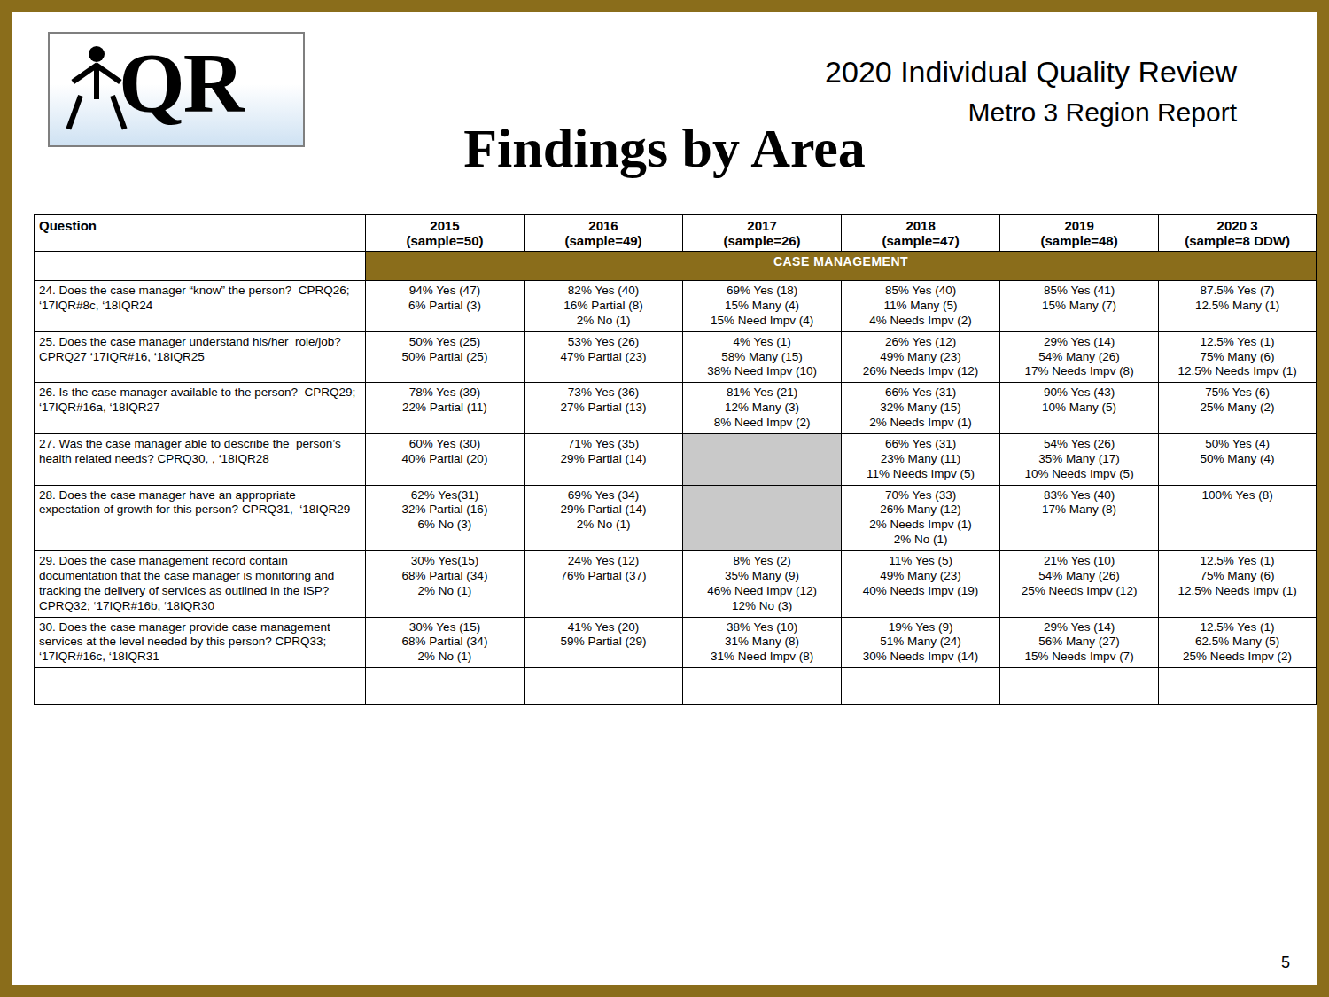QR
2020 Individual Quality Review
Metro 3 Region Report
Findings by Area
| | CASE MANAGEMENT |
| Question | 2015 (sample=50) | 2016 (sample=49) | 2017 (sample=26) | 2018 (sample=47) | 2019 (sample=48) | 2020 3 (sample=8 DDW) |
| 24. Does the case manager “know” the person? CPRQ26; ‘17IQR#8c, ‘18IQR24 | 94% Yes (47) 6% Partial (3) | 82% Yes (40) 16% Partial (8) 2% No (1) | 69% Yes (18) 15% Many (4) 15% Need Impv (4) | 85% Yes (40) 11% Many (5) 4% Needs Impv (2) | 85% Yes (41) 15% Many (7) | 87.5% Yes (7) 12.5% Many (1) |
| 25. Does the case manager understand his/her role/job? CPRQ27 ‘17IQR#16, ‘18IQR25 | 50% Yes (25) 50% Partial (25) | 53% Yes (26) 47% Partial (23) | 4% Yes (1) 58% Many (15) 38% Need Impv (10) | 26% Yes (12) 49% Many (23) 26% Needs Impv (12) | 29% Yes (14) 54% Many (26) 17% Needs Impv (8) | 12.5% Yes (1) 75% Many (6) 12.5% Needs Impv (1) |
| 26. Is the case manager available to the person? CPRQ29; ‘17IQR#16a, ‘18IQR27 | 78% Yes (39) 22% Partial (11) | 73% Yes (36) 27% Partial (13) | 81% Yes (21) 12% Many (3) 8% Need Impv (2) | 66% Yes (31) 32% Many (15) 2% Needs Impv (1) | 90% Yes (43) 10% Many (5) | 75% Yes (6) 25% Many (2) |
| 27. Was the case manager able to describe the person’s health related needs? CPRQ30, , ‘18IQR28 | 60% Yes (30) 40% Partial (20) | 71% Yes (35) 29% Partial (14) | | 66% Yes (31) 23% Many (11) 11% Needs Impv (5) | 54% Yes (26) 35% Many (17) 10% Needs Impv (5) | 50% Yes (4) 50% Many (4) |
| 28. Does the case manager have an appropriate expectation of growth for this person? CPRQ31, ‘18IQR29 | 62% Yes(31) 32% Partial (16) 6% No (3) | 69% Yes (34) 29% Partial (14) 2% No (1) | | 70% Yes (33) 26% Many (12) 2% Needs Impv (1) 2% No (1) | 83% Yes (40) 17% Many (8) | 100% Yes (8) |
| 29. Does the case management record contain documentation that the case manager is monitoring and tracking the delivery of services as outlined in the ISP? CPRQ32; ‘17IQR#16b, ‘18IQR30 | 30% Yes(15) 68% Partial (34) 2% No (1) | 24% Yes (12) 76% Partial (37) | 8% Yes (2) 35% Many (9) 46% Need Impv (12) 12% No (3) | 11% Yes (5) 49% Many (23) 40% Needs Impv (19) | 21% Yes (10) 54% Many (26) 25% Needs Impv (12) | 12.5% Yes (1) 75% Many (6) 12.5% Needs Impv (1) |
| 30. Does the case manager provide case management services at the level needed by this person? CPRQ33; ‘17IQR#16c, ‘18IQR31 | 30% Yes (15) 68% Partial (34) 2% No (1) | 41% Yes (20) 59% Partial (29) | 38% Yes (10) 31% Many (8) 31% Need Impv (8) | 19% Yes (9) 51% Many (24) 30% Needs Impv (14) | 29% Yes (14) 56% Many (27) 15% Needs Impv (7) | 12.5% Yes (1) 62.5% Many (5) 25% Needs Impv (2) |
5